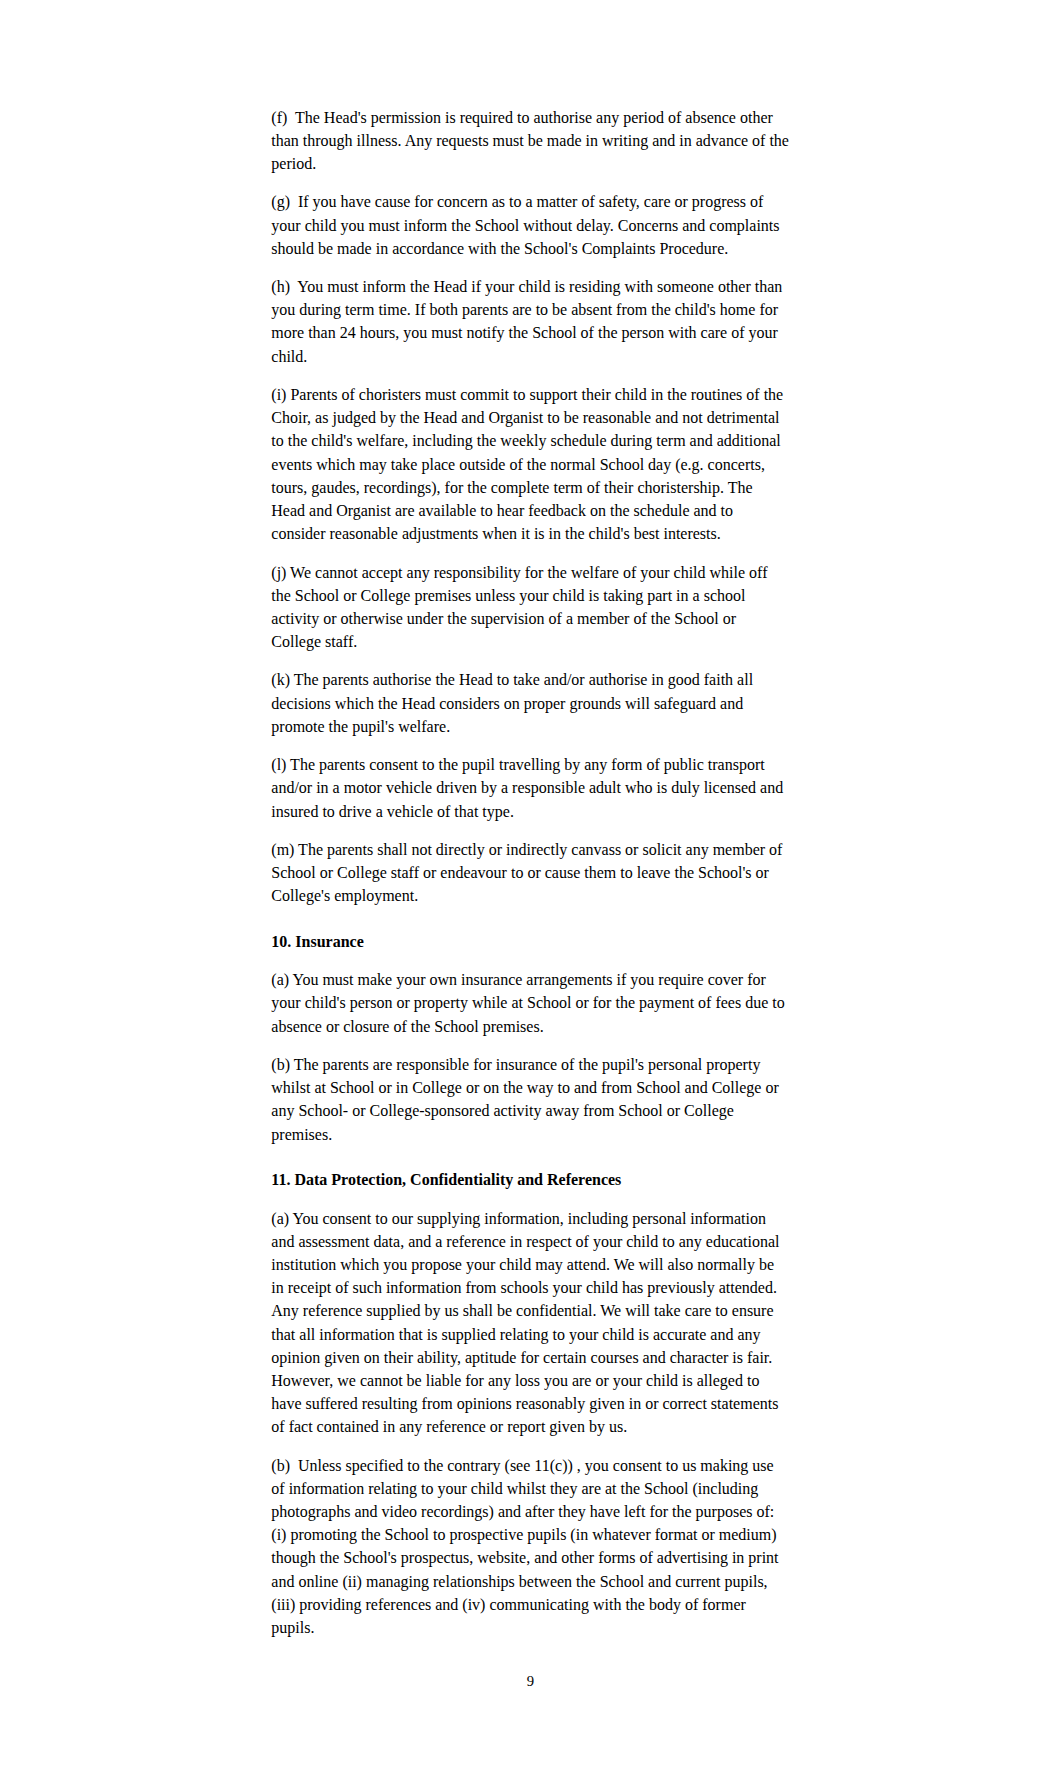(f) The Head's permission is required to authorise any period of absence other than through illness. Any requests must be made in writing and in advance of the period.
(g) If you have cause for concern as to a matter of safety, care or progress of your child you must inform the School without delay. Concerns and complaints should be made in accordance with the School's Complaints Procedure.
(h) You must inform the Head if your child is residing with someone other than you during term time. If both parents are to be absent from the child's home for more than 24 hours, you must notify the School of the person with care of your child.
(i) Parents of choristers must commit to support their child in the routines of the Choir, as judged by the Head and Organist to be reasonable and not detrimental to the child's welfare, including the weekly schedule during term and additional events which may take place outside of the normal School day (e.g. concerts, tours, gaudes, recordings), for the complete term of their choristership. The Head and Organist are available to hear feedback on the schedule and to consider reasonable adjustments when it is in the child's best interests.
(j) We cannot accept any responsibility for the welfare of your child while off the School or College premises unless your child is taking part in a school activity or otherwise under the supervision of a member of the School or College staff.
(k) The parents authorise the Head to take and/or authorise in good faith all decisions which the Head considers on proper grounds will safeguard and promote the pupil's welfare.
(l) The parents consent to the pupil travelling by any form of public transport and/or in a motor vehicle driven by a responsible adult who is duly licensed and insured to drive a vehicle of that type.
(m) The parents shall not directly or indirectly canvass or solicit any member of School or College staff or endeavour to or cause them to leave the School's or College's employment.
10. Insurance
(a) You must make your own insurance arrangements if you require cover for your child's person or property while at School or for the payment of fees due to absence or closure of the School premises.
(b) The parents are responsible for insurance of the pupil's personal property whilst at School or in College or on the way to and from School and College or any School- or College-sponsored activity away from School or College premises.
11. Data Protection, Confidentiality and References
(a) You consent to our supplying information, including personal information and assessment data, and a reference in respect of your child to any educational institution which you propose your child may attend. We will also normally be in receipt of such information from schools your child has previously attended. Any reference supplied by us shall be confidential. We will take care to ensure that all information that is supplied relating to your child is accurate and any opinion given on their ability, aptitude for certain courses and character is fair. However, we cannot be liable for any loss you are or your child is alleged to have suffered resulting from opinions reasonably given in or correct statements of fact contained in any reference or report given by us.
(b) Unless specified to the contrary (see 11(c)) , you consent to us making use of information relating to your child whilst they are at the School (including photographs and video recordings) and after they have left for the purposes of: (i) promoting the School to prospective pupils (in whatever format or medium) though the School's prospectus, website, and other forms of advertising in print and online (ii) managing relationships between the School and current pupils, (iii) providing references and (iv) communicating with the body of former pupils.
9